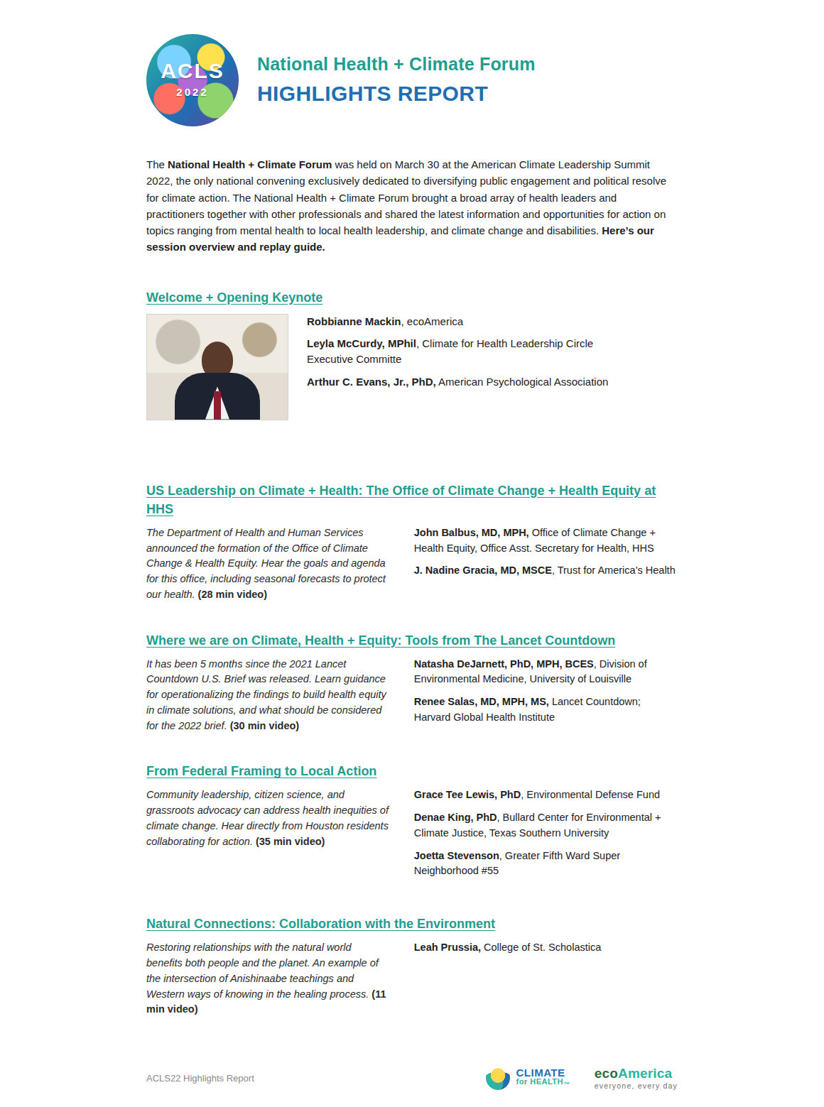ACLS
2022
National Health + Climate Forum
HIGHLIGHTS REPORT
The National Health + Climate Forum was held on March 30 at the American Climate Leadership Summit 2022, the only national convening exclusively dedicated to diversifying public engagement and political resolve for climate action. The National Health + Climate Forum brought a broad array of health leaders and practitioners together with other professionals and shared the latest information and opportunities for action on topics ranging from mental health to local health leadership, and climate change and disabilities. Here’s our session overview and replay guide.
Welcome + Opening Keynote
Robbianne Mackin, ecoAmerica
Leyla McCurdy, MPhil, Climate for Health Leadership Circle
Executive Committe
Arthur C. Evans, Jr., PhD, American Psychological Association
US Leadership on Climate + Health: The Office of Climate Change + Health Equity at HHS
The Department of Health and Human Services announced the formation of the Office of Climate Change & Health Equity. Hear the goals and agenda for this office, including seasonal forecasts to protect our health. (28 min video)
John Balbus, MD, MPH, Office of Climate Change + Health Equity, Office Asst. Secretary for Health, HHS
J. Nadine Gracia, MD, MSCE, Trust for America’s Health
Where we are on Climate, Health + Equity: Tools from The Lancet Countdown
It has been 5 months since the 2021 Lancet Countdown U.S. Brief was released. Learn guidance for operationalizing the findings to build health equity in climate solutions, and what should be considered for the 2022 brief. (30 min video)
Natasha DeJarnett, PhD, MPH, BCES, Division of Environmental Medicine, University of Louisville
Renee Salas, MD, MPH, MS, Lancet Countdown; Harvard Global Health Institute
From Federal Framing to Local Action
Community leadership, citizen science, and grassroots advocacy can address health inequities of climate change. Hear directly from Houston residents collaborating for action. (35 min video)
Grace Tee Lewis, PhD, Environmental Defense Fund
Denae King, PhD, Bullard Center for Environmental + Climate Justice, Texas Southern University
Joetta Stevenson, Greater Fifth Ward Super Neighborhood #55
Natural Connections: Collaboration with the Environment
Restoring relationships with the natural world benefits both people and the planet. An example of the intersection of Anishinaabe teachings and Western ways of knowing in the healing process. (11 min video)
Leah Prussia, College of St. Scholastica
ACLS22 Highlights Report
CLIMATEfor HEALTH™
ecoAmerica
everyone, every day